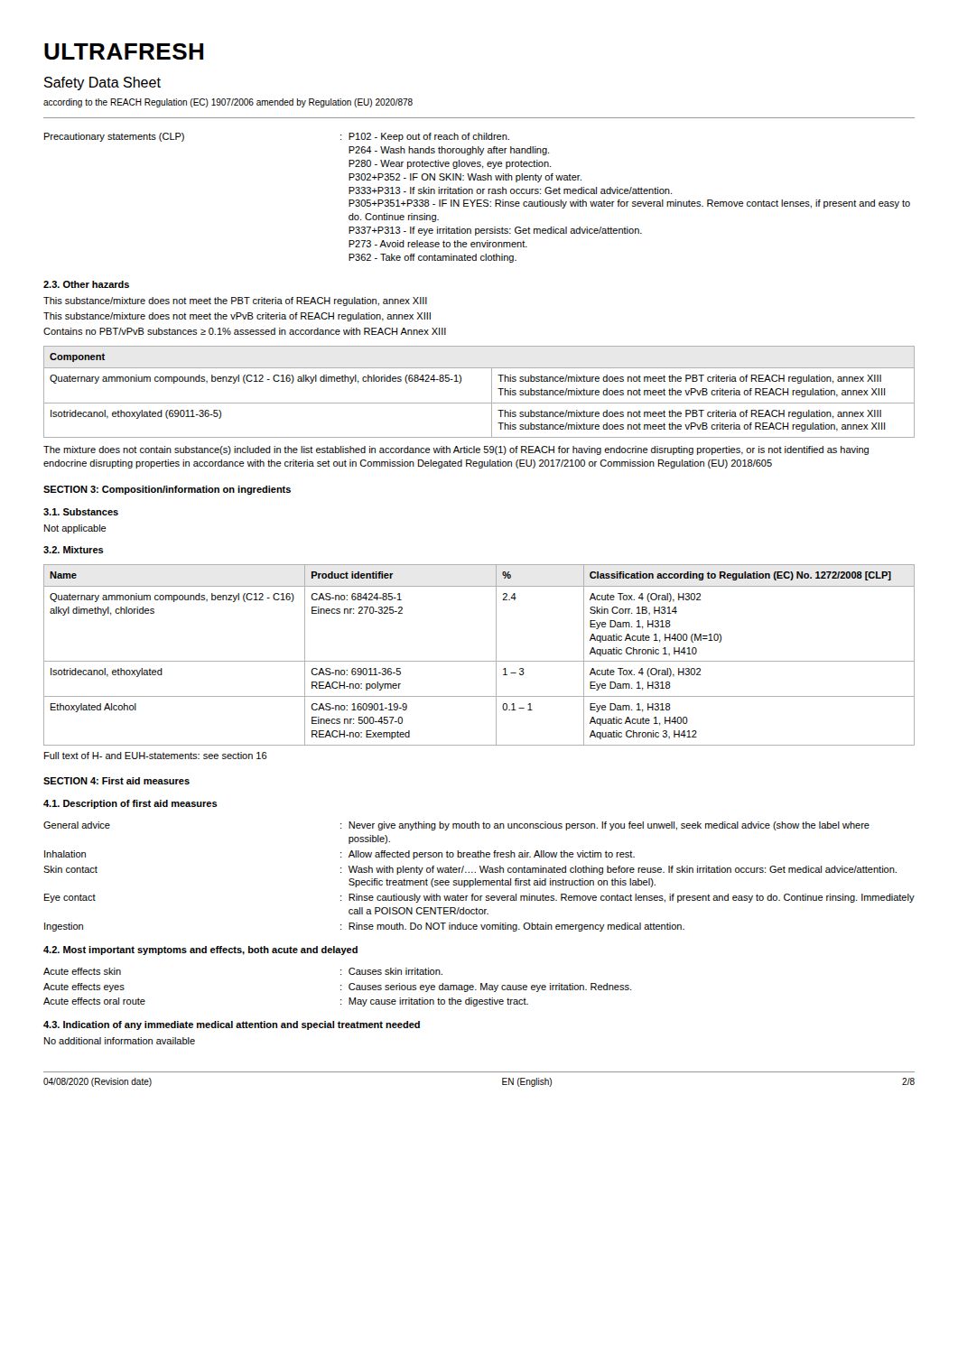ULTRAFRESH
Safety Data Sheet
according to the REACH Regulation (EC) 1907/2006 amended by Regulation (EU) 2020/878
| Precautionary statements (CLP) | : | P102 - Keep out of reach of children. P264 - Wash hands thoroughly after handling. P280 - Wear protective gloves, eye protection. P302+P352 - IF ON SKIN: Wash with plenty of water. P333+P313 - If skin irritation or rash occurs: Get medical advice/attention. P305+P351+P338 - IF IN EYES: Rinse cautiously with water for several minutes. Remove contact lenses, if present and easy to do. Continue rinsing. P337+P313 - If eye irritation persists: Get medical advice/attention. P273 - Avoid release to the environment. P362 - Take off contaminated clothing. |
2.3. Other hazards
This substance/mixture does not meet the PBT criteria of REACH regulation, annex XIII
This substance/mixture does not meet the vPvB criteria of REACH regulation, annex XIII
Contains no PBT/vPvB substances ≥ 0.1% assessed in accordance with REACH Annex XIII
| Component |
| --- |
| Quaternary ammonium compounds, benzyl (C12 - C16) alkyl dimethyl, chlorides (68424-85-1) | This substance/mixture does not meet the PBT criteria of REACH regulation, annex XIII This substance/mixture does not meet the vPvB criteria of REACH regulation, annex XIII |
| Isotridecanol, ethoxylated (69011-36-5) | This substance/mixture does not meet the PBT criteria of REACH regulation, annex XIII This substance/mixture does not meet the vPvB criteria of REACH regulation, annex XIII |
The mixture does not contain substance(s) included in the list established in accordance with Article 59(1) of REACH for having endocrine disrupting properties, or is not identified as having endocrine disrupting properties in accordance with the criteria set out in Commission Delegated Regulation (EU) 2017/2100 or Commission Regulation (EU) 2018/605
SECTION 3: Composition/information on ingredients
3.1. Substances
Not applicable
3.2. Mixtures
| Name | Product identifier | % | Classification according to Regulation (EC) No. 1272/2008 [CLP] |
| --- | --- | --- | --- |
| Quaternary ammonium compounds, benzyl (C12 - C16) alkyl dimethyl, chlorides | CAS-no: 68424-85-1 Einecs nr: 270-325-2 | 2.4 | Acute Tox. 4 (Oral), H302 Skin Corr. 1B, H314 Eye Dam. 1, H318 Aquatic Acute 1, H400 (M=10) Aquatic Chronic 1, H410 |
| Isotridecanol, ethoxylated | CAS-no: 69011-36-5 REACH-no: polymer | 1 – 3 | Acute Tox. 4 (Oral), H302 Eye Dam. 1, H318 |
| Ethoxylated Alcohol | CAS-no: 160901-19-9 Einecs nr: 500-457-0 REACH-no: Exempted | 0.1 – 1 | Eye Dam. 1, H318 Aquatic Acute 1, H400 Aquatic Chronic 3, H412 |
Full text of H- and EUH-statements: see section 16
SECTION 4: First aid measures
4.1. Description of first aid measures
| General advice | : | Never give anything by mouth to an unconscious person. If you feel unwell, seek medical advice (show the label where possible). |
| Inhalation | : | Allow affected person to breathe fresh air. Allow the victim to rest. |
| Skin contact | : | Wash with plenty of water/…. Wash contaminated clothing before reuse. If skin irritation occurs: Get medical advice/attention. Specific treatment (see supplemental first aid instruction on this label). |
| Eye contact | : | Rinse cautiously with water for several minutes. Remove contact lenses, if present and easy to do. Continue rinsing. Immediately call a POISON CENTER/doctor. |
| Ingestion | : | Rinse mouth. Do NOT induce vomiting. Obtain emergency medical attention. |
4.2. Most important symptoms and effects, both acute and delayed
| Acute effects skin | : | Causes skin irritation. |
| Acute effects eyes | : | Causes serious eye damage. May cause eye irritation. Redness. |
| Acute effects oral route | : | May cause irritation to the digestive tract. |
4.3. Indication of any immediate medical attention and special treatment needed
No additional information available
04/08/2020 (Revision date) EN (English) 2/8